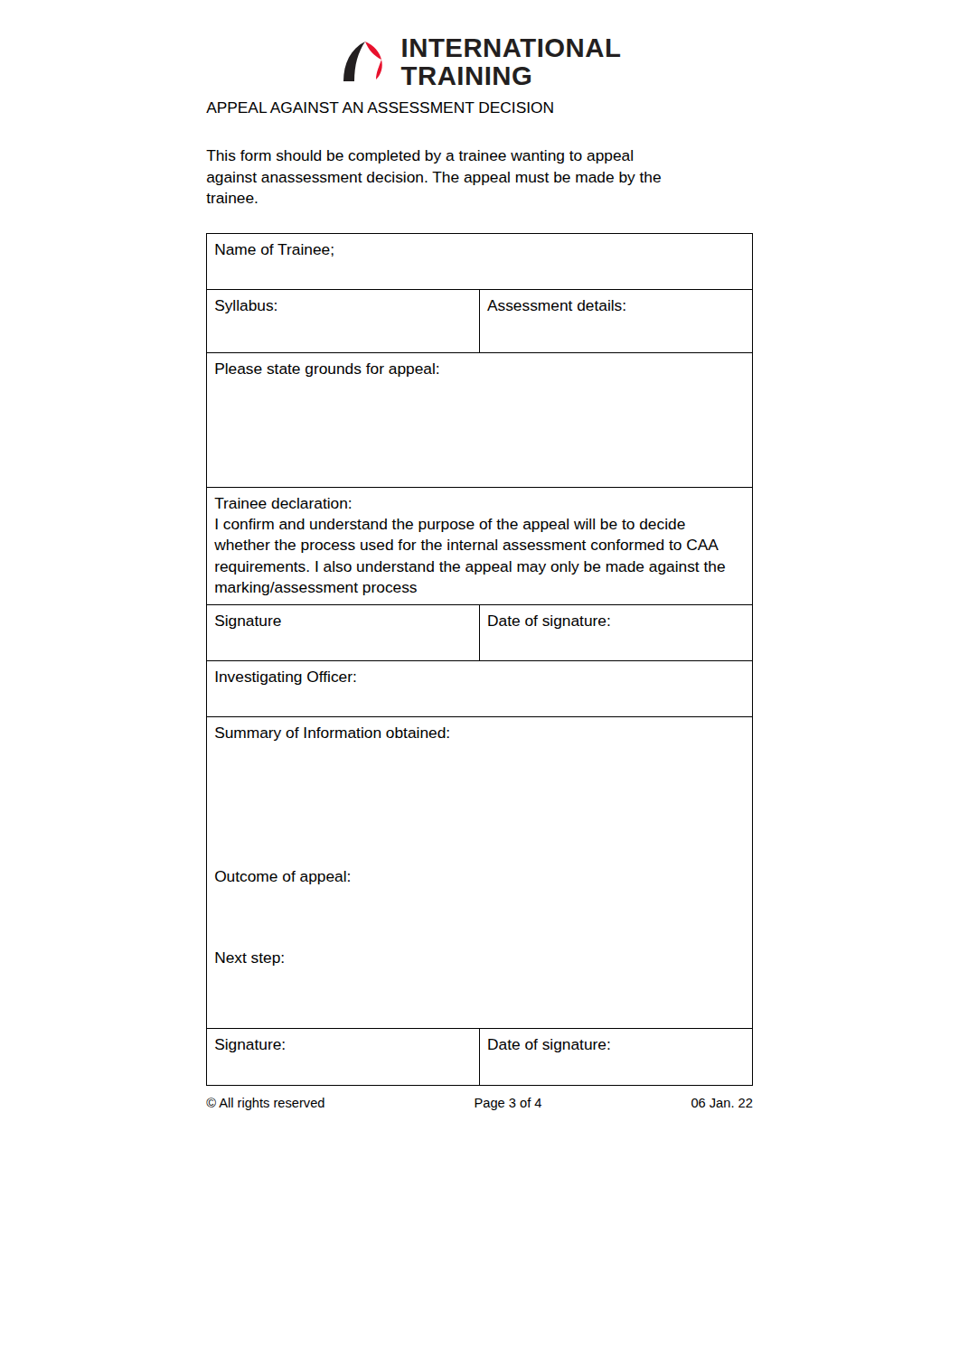INTERNATIONAL
TRAINING
APPEAL AGAINST AN ASSESSMENT DECISION
This form should be completed by a trainee wanting to appeal against anassessment decision. The appeal must be made by the trainee.
| Name of Trainee; |
| Syllabus: | Assessment details: |
| Please state grounds for appeal: |
| Trainee declaration: I confirm and understand the purpose of the appeal will be to decide whether the process used for the internal assessment conformed to CAA requirements. I also understand the appeal may only be made against the marking/assessment process |
| Signature | Date of signature: |
| Investigating Officer: |
| Summary of Information obtained: Outcome of appeal: Next step: |
| Signature: | Date of signature: |
© All rights reserved Page 3 of 4 06 Jan. 22